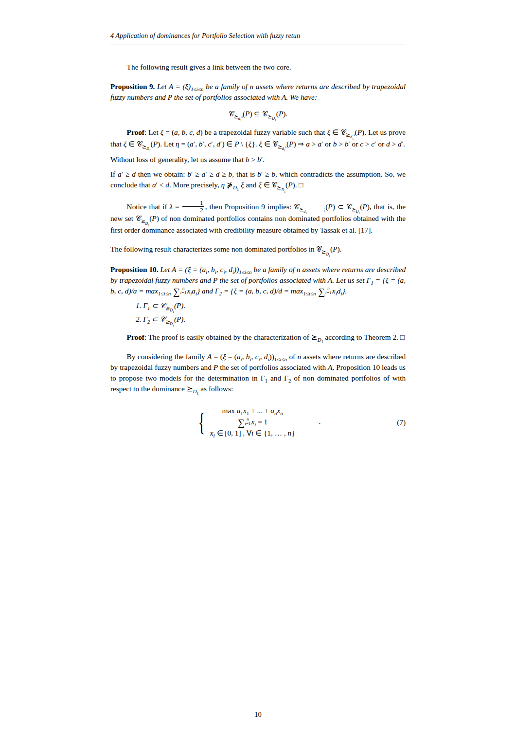4 Application of dominances for Portfolio Selection with fuzzy retun
The following result gives a link between the two core.
Proposition 9. Let A = (ξ)1≤i≤n be a family of n assets where returns are described by trapezoidal fuzzy numbers and P the set of portfolios associated with A. We have:
𝒞⪰d1λ(P) ⊆ 𝒞⪰D1(P).
Proof: Let ξ = (a, b, c, d) be a trapezoidal fuzzy variable such that ξ ∈ 𝒞⪰d1λ(P). Let us prove that ξ ∈ 𝒞⪰D1(P). Let η = (a′, b′, c′, d′) ∈ P \ {ξ}. ξ ∈ 𝒞⪰d1λ(P) ⇒ a > a′ or b > b′ or c > c′ or d > d′.
Without loss of generality, let us assume that b > b′.
If a′ ≥ d then we obtain: b′ ≥ a′ ≥ d ≥ b, that is b′ ≥ b, which contradicts the assumption. So, we conclude that a′ < d. More precisely, η ⋡D1 ξ and ξ ∈ 𝒞⪰D1(P). □
Notice that if λ = 12, then Proposition 9 implies: 𝒞⪰d112(P) ⊂ 𝒞⪰D1(P), that is, the new set 𝒞⪰D1(P) of non dominated portfolios contains non dominated portfolios obtained with the first order dominance associated with credibility measure obtained by Tassak et al. [17].
The following result characterizes some non dominated portfolios in 𝒞⪰D1(P).
Proposition 10. Let A = (ξ = (ai, bi, ci, di))1≤i≤n be a family of n assets where returns are described by trapezoidal fuzzy numbers and P the set of portfolios associated with A. Let us set Γ1 = {ξ = (a, b, c, d)/a = max1≤i≤n ∑ni=1 xiai} and Γ2 = {ξ = (a, b, c, d)/d = max1≤i≤n ∑ni=1 xidi}.
Γ1 ⊂ 𝒞⪰D1(P).
Γ2 ⊂ 𝒞⪰D1(P).
Proof: The proof is easily obtained by the characterization of ⪰D1 according to Theorem 2. □
By considering the family A = (ξ = (ai, bi, ci, di))1≤i≤n of n assets where returns are described by trapezoidal fuzzy numbers and P the set of portfolios associated with A, Proposition 10 leads us to propose two models for the determination in Γ1 and Γ2 of non dominated portfolios of with respect to the dominance ⪰D1 as follows:
{ max a1x1 + ... + anxn
∑ni=1 xi = 1
xi ∈ [0, 1] , ∀i ∈ {1, … , n} .
(7)
10